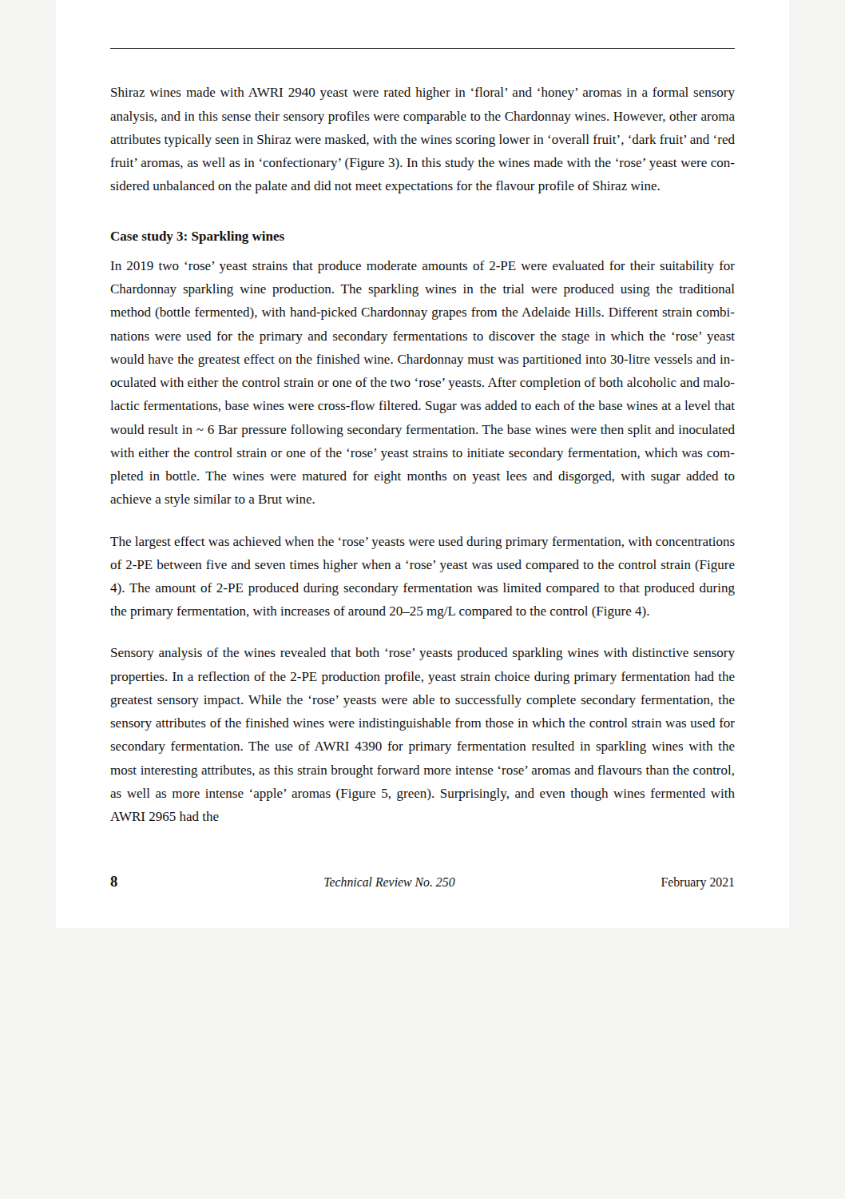Shiraz wines made with AWRI 2940 yeast were rated higher in ‘floral’ and ‘honey’ aromas in a formal sensory analysis, and in this sense their sensory profiles were comparable to the Chardonnay wines. However, other aroma attributes typically seen in Shiraz were masked, with the wines scoring lower in ‘overall fruit’, ‘dark fruit’ and ‘red fruit’ aromas, as well as in ‘confectionary’ (Figure 3). In this study the wines made with the ‘rose’ yeast were considered unbalanced on the palate and did not meet expectations for the flavour profile of Shiraz wine.
Case study 3: Sparkling wines
In 2019 two ‘rose’ yeast strains that produce moderate amounts of 2-PE were evaluated for their suitability for Chardonnay sparkling wine production. The sparkling wines in the trial were produced using the traditional method (bottle fermented), with hand-picked Chardonnay grapes from the Adelaide Hills. Different strain combinations were used for the primary and secondary fermentations to discover the stage in which the ‘rose’ yeast would have the greatest effect on the finished wine. Chardonnay must was partitioned into 30-litre vessels and inoculated with either the control strain or one of the two ‘rose’ yeasts. After completion of both alcoholic and malolactic fermentations, base wines were cross-flow filtered. Sugar was added to each of the base wines at a level that would result in ~ 6 Bar pressure following secondary fermentation. The base wines were then split and inoculated with either the control strain or one of the ‘rose’ yeast strains to initiate secondary fermentation, which was completed in bottle. The wines were matured for eight months on yeast lees and disgorged, with sugar added to achieve a style similar to a Brut wine.
The largest effect was achieved when the ‘rose’ yeasts were used during primary fermentation, with concentrations of 2-PE between five and seven times higher when a ‘rose’ yeast was used compared to the control strain (Figure 4). The amount of 2-PE produced during secondary fermentation was limited compared to that produced during the primary fermentation, with increases of around 20–25 mg/L compared to the control (Figure 4).
Sensory analysis of the wines revealed that both ‘rose’ yeasts produced sparkling wines with distinctive sensory properties. In a reflection of the 2-PE production profile, yeast strain choice during primary fermentation had the greatest sensory impact. While the ‘rose’ yeasts were able to successfully complete secondary fermentation, the sensory attributes of the finished wines were indistinguishable from those in which the control strain was used for secondary fermentation. The use of AWRI 4390 for primary fermentation resulted in sparkling wines with the most interesting attributes, as this strain brought forward more intense ‘rose’ aromas and flavours than the control, as well as more intense ‘apple’ aromas (Figure 5, green). Surprisingly, and even though wines fermented with AWRI 2965 had the
8 Technical Review No. 250 February 2021